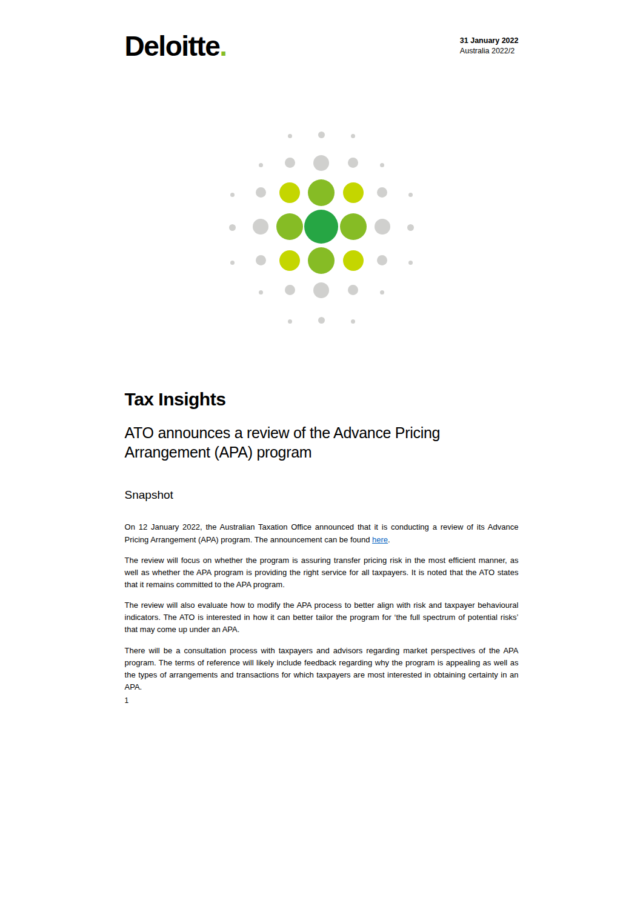Deloitte.
31 January 2022
Australia 2022/2
Tax Insights
ATO announces a review of the Advance Pricing Arrangement (APA) program
Snapshot
On 12 January 2022, the Australian Taxation Office announced that it is conducting a review of its Advance Pricing Arrangement (APA) program. The announcement can be found here.
The review will focus on whether the program is assuring transfer pricing risk in the most efficient manner, as well as whether the APA program is providing the right service for all taxpayers. It is noted that the ATO states that it remains committed to the APA program.
The review will also evaluate how to modify the APA process to better align with risk and taxpayer behavioural indicators. The ATO is interested in how it can better tailor the program for ‘the full spectrum of potential risks’ that may come up under an APA.
There will be a consultation process with taxpayers and advisors regarding market perspectives of the APA program. The terms of reference will likely include feedback regarding why the program is appealing as well as the types of arrangements and transactions for which taxpayers are most interested in obtaining certainty in an APA.
1